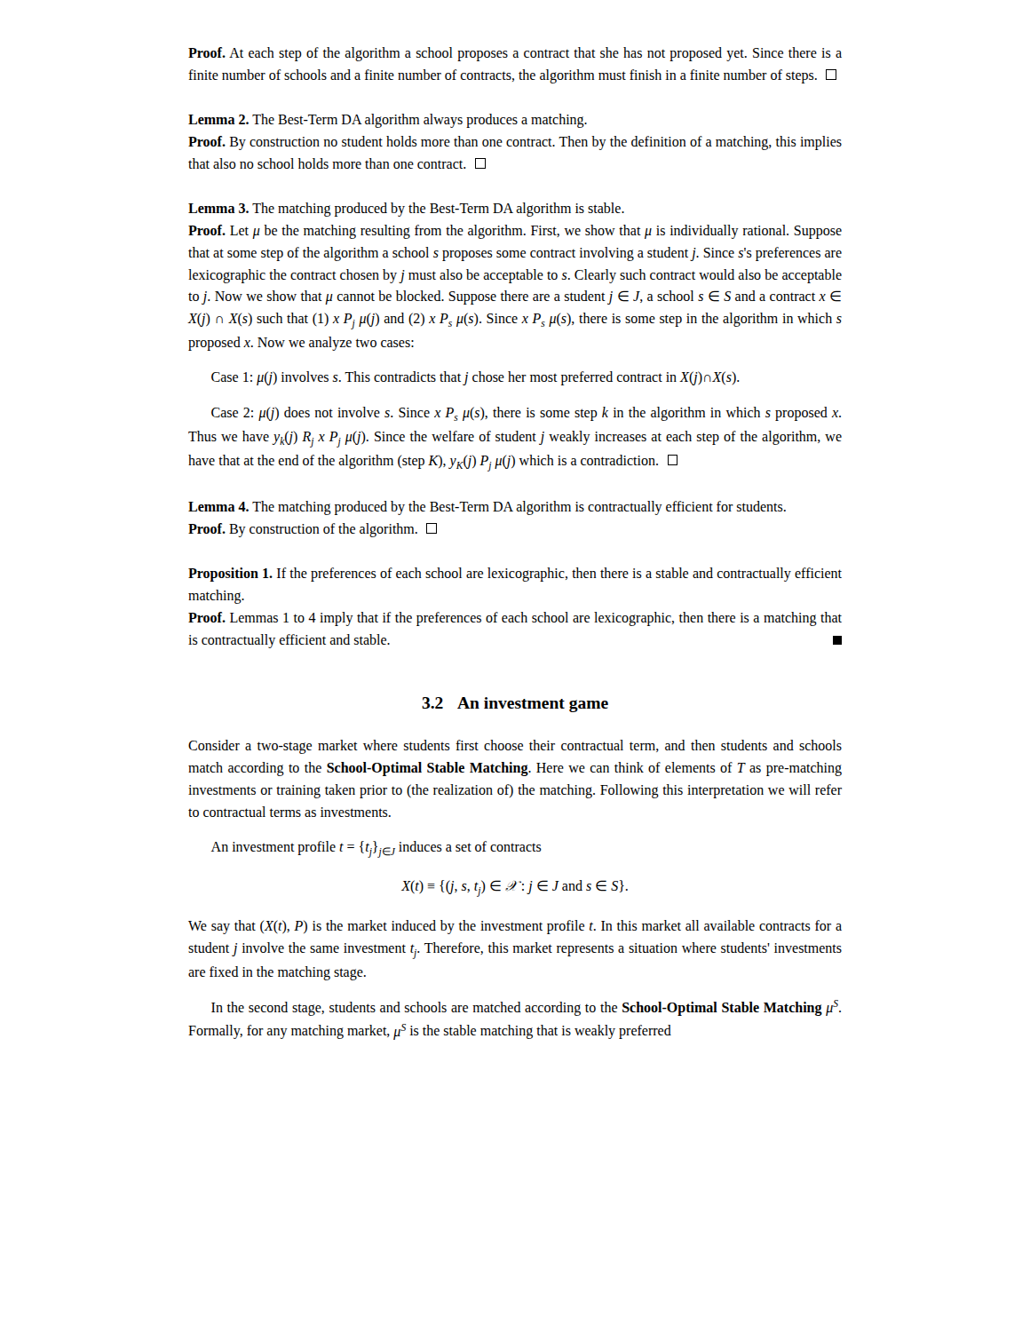Proof. At each step of the algorithm a school proposes a contract that she has not proposed yet. Since there is a finite number of schools and a finite number of contracts, the algorithm must finish in a finite number of steps.
Lemma 2. The Best-Term DA algorithm always produces a matching.
Proof. By construction no student holds more than one contract. Then by the definition of a matching, this implies that also no school holds more than one contract.
Lemma 3. The matching produced by the Best-Term DA algorithm is stable.
Proof. Let μ be the matching resulting from the algorithm. First, we show that μ is individually rational. Suppose that at some step of the algorithm a school s proposes some contract involving a student j. Since s's preferences are lexicographic the contract chosen by j must also be acceptable to s. Clearly such contract would also be acceptable to j. Now we show that μ cannot be blocked. Suppose there are a student j ∈ J, a school s ∈ S and a contract x ∈ X(j) ∩ X(s) such that (1) x Pj μ(j) and (2) x Ps μ(s). Since x Ps μ(s), there is some step in the algorithm in which s proposed x. Now we analyze two cases:
Case 1: μ(j) involves s. This contradicts that j chose her most preferred contract in X(j)∩X(s).
Case 2: μ(j) does not involve s. Since x Ps μ(s), there is some step k in the algorithm in which s proposed x. Thus we have yk(j) Rj x Pj μ(j). Since the welfare of student j weakly increases at each step of the algorithm, we have that at the end of the algorithm (step K), yK(j) Pj μ(j) which is a contradiction.
Lemma 4. The matching produced by the Best-Term DA algorithm is contractually efficient for students.
Proof. By construction of the algorithm.
Proposition 1. If the preferences of each school are lexicographic, then there is a stable and contractually efficient matching.
Proof. Lemmas 1 to 4 imply that if the preferences of each school are lexicographic, then there is a matching that is contractually efficient and stable.
3.2 An investment game
Consider a two-stage market where students first choose their contractual term, and then students and schools match according to the School-Optimal Stable Matching. Here we can think of elements of T as pre-matching investments or training taken prior to (the realization of) the matching. Following this interpretation we will refer to contractual terms as investments.
An investment profile t = {tj}j∈J induces a set of contracts
X(t) ≡ {(j, s, tj) ∈ 𝒳 : j ∈ J and s ∈ S}.
We say that (X(t), P) is the market induced by the investment profile t. In this market all available contracts for a student j involve the same investment tj. Therefore, this market represents a situation where students' investments are fixed in the matching stage.
In the second stage, students and schools are matched according to the School-Optimal Stable Matching μS. Formally, for any matching market, μS is the stable matching that is weakly preferred